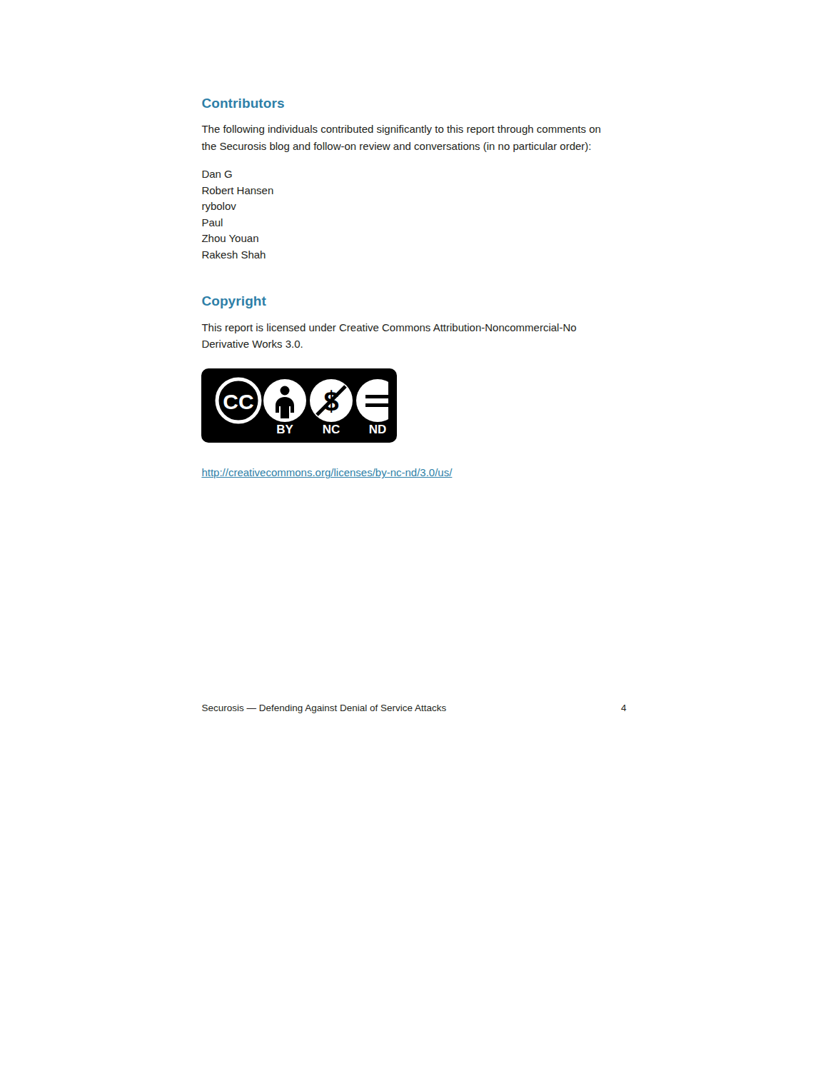Contributors
The following individuals contributed significantly to this report through comments on the Securosis blog and follow-on review and conversations (in no particular order):
Dan G Robert Hansen rybolov Paul Zhou Youan Rakesh Shah
Copyright
This report is licensed under Creative Commons Attribution-Noncommercial-No Derivative Works 3.0.
CC $ BY NC ND
http://creativecommons.org/licenses/by-nc-nd/3.0/us/
Securosis — Defending Against Denial of Service Attacks 4